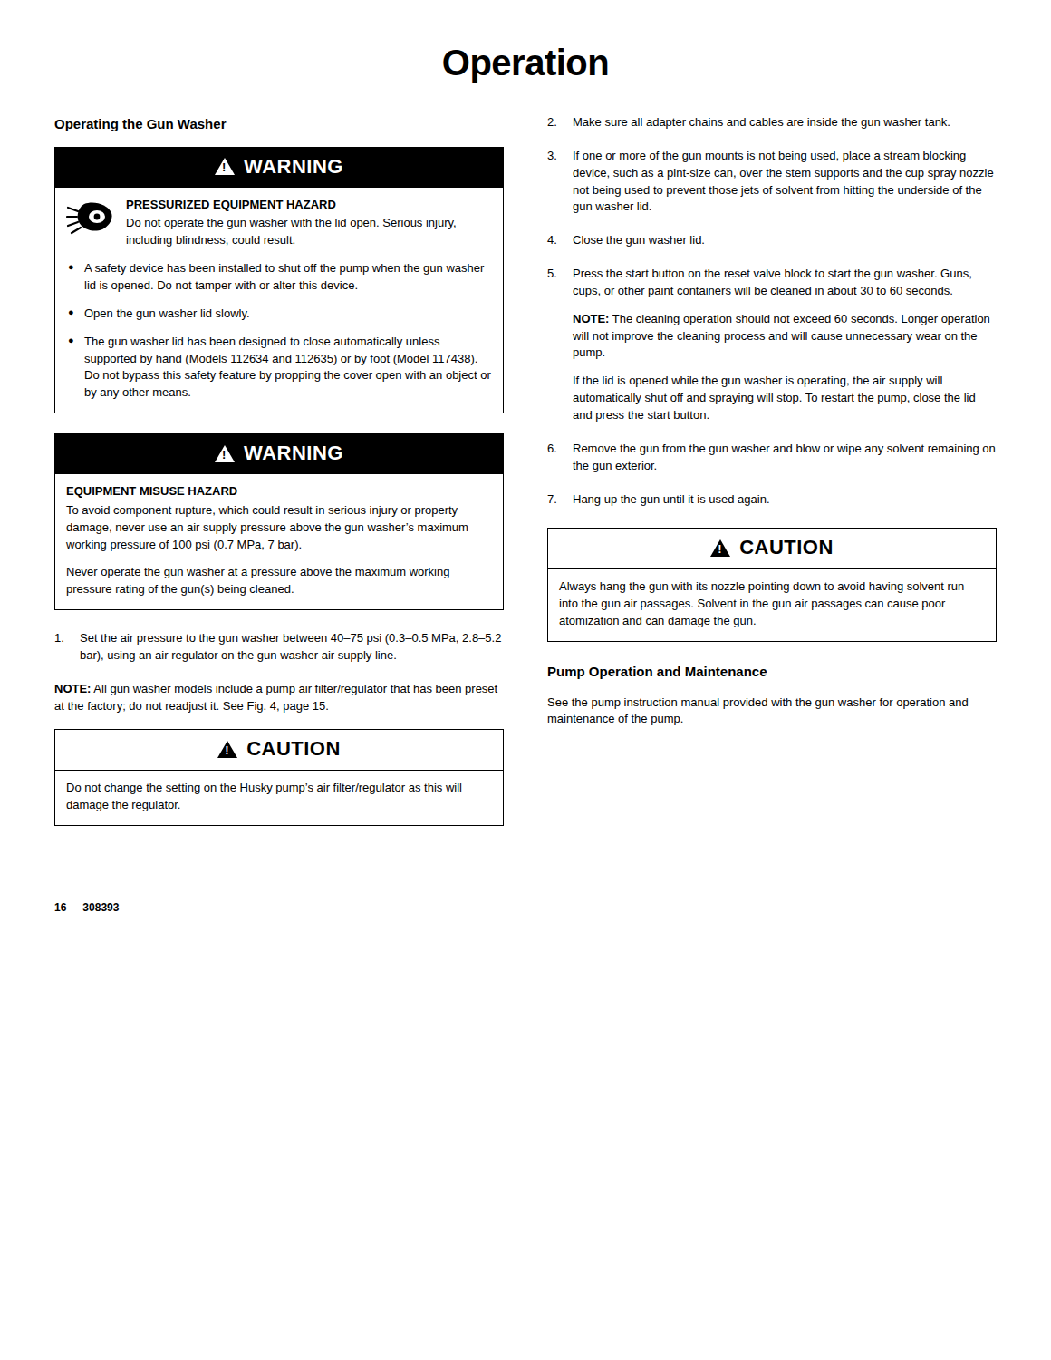Operation
Operating the Gun Washer
WARNING
PRESSURIZED EQUIPMENT HAZARD
Do not operate the gun washer with the lid open. Serious injury, including blindness, could result.
A safety device has been installed to shut off the pump when the gun washer lid is opened. Do not tamper with or alter this device.
Open the gun washer lid slowly.
The gun washer lid has been designed to close automatically unless supported by hand (Models 112634 and 112635) or by foot (Model 117438). Do not bypass this safety feature by propping the cover open with an object or by any other means.
WARNING
EQUIPMENT MISUSE HAZARD
To avoid component rupture, which could result in serious injury or property damage, never use an air supply pressure above the gun washer’s maximum working pressure of 100 psi (0.7 MPa, 7 bar).
Never operate the gun washer at a pressure above the maximum working pressure rating of the gun(s) being cleaned.
Set the air pressure to the gun washer between 40–75 psi (0.3–0.5 MPa, 2.8–5.2 bar), using an air regulator on the gun washer air supply line.
NOTE: All gun washer models include a pump air filter/regulator that has been preset at the factory; do not readjust it. See Fig. 4, page 15.
CAUTION
Do not change the setting on the Husky pump’s air filter/regulator as this will damage the regulator.
Make sure all adapter chains and cables are inside the gun washer tank.
If one or more of the gun mounts is not being used, place a stream blocking device, such as a pint-size can, over the stem supports and the cup spray nozzle not being used to prevent those jets of solvent from hitting the underside of the gun washer lid.
Close the gun washer lid.
Press the start button on the reset valve block to start the gun washer. Guns, cups, or other paint containers will be cleaned in about 30 to 60 seconds.
NOTE: The cleaning operation should not exceed 60 seconds. Longer operation will not improve the cleaning process and will cause unnecessary wear on the pump.
If the lid is opened while the gun washer is operating, the air supply will automatically shut off and spraying will stop. To restart the pump, close the lid and press the start button.
Remove the gun from the gun washer and blow or wipe any solvent remaining on the gun exterior.
Hang up the gun until it is used again.
CAUTION
Always hang the gun with its nozzle pointing down to avoid having solvent run into the gun air passages. Solvent in the gun air passages can cause poor atomization and can damage the gun.
Pump Operation and Maintenance
See the pump instruction manual provided with the gun washer for operation and maintenance of the pump.
16308393